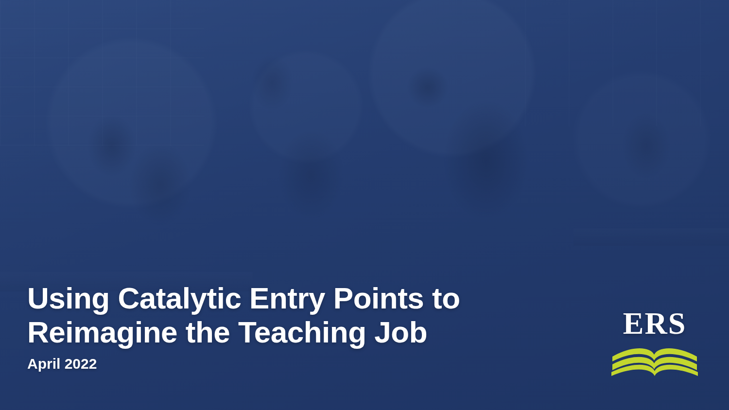Using Catalytic Entry Points to
Reimagine the Teaching Job
April 2022
ERS